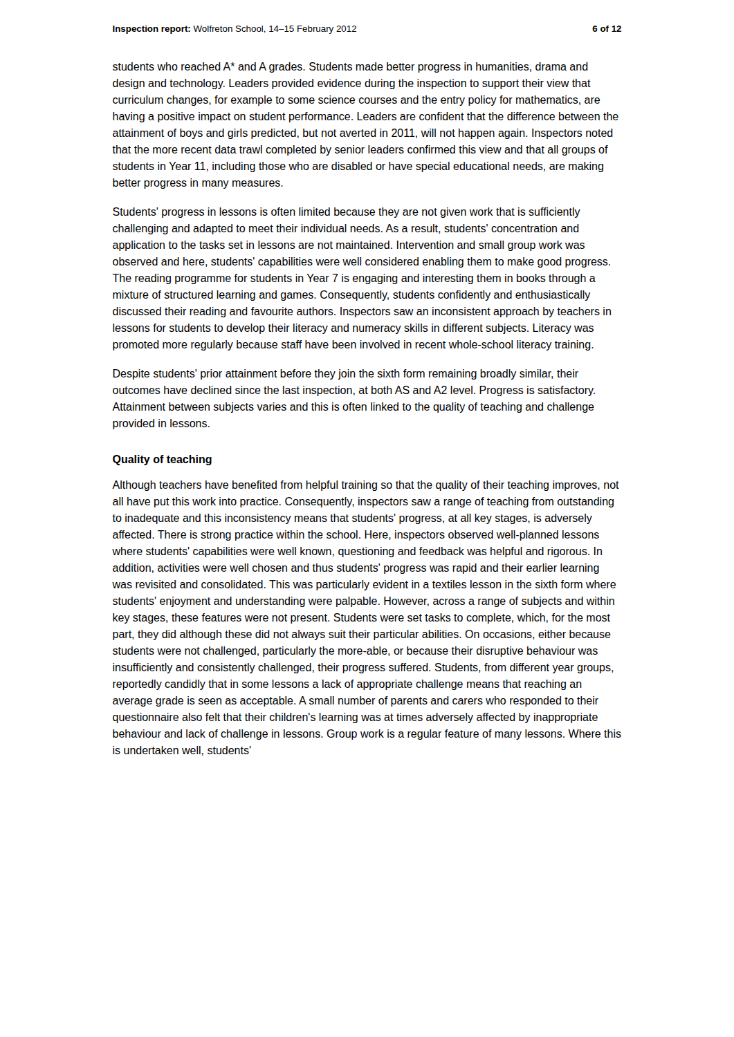Inspection report: Wolfreton School, 14–15 February 2012
6 of 12
students who reached A* and A grades. Students made better progress in humanities, drama and design and technology. Leaders provided evidence during the inspection to support their view that curriculum changes, for example to some science courses and the entry policy for mathematics, are having a positive impact on student performance. Leaders are confident that the difference between the attainment of boys and girls predicted, but not averted in 2011, will not happen again. Inspectors noted that the more recent data trawl completed by senior leaders confirmed this view and that all groups of students in Year 11, including those who are disabled or have special educational needs, are making better progress in many measures.
Students' progress in lessons is often limited because they are not given work that is sufficiently challenging and adapted to meet their individual needs. As a result, students' concentration and application to the tasks set in lessons are not maintained. Intervention and small group work was observed and here, students' capabilities were well considered enabling them to make good progress. The reading programme for students in Year 7 is engaging and interesting them in books through a mixture of structured learning and games. Consequently, students confidently and enthusiastically discussed their reading and favourite authors. Inspectors saw an inconsistent approach by teachers in lessons for students to develop their literacy and numeracy skills in different subjects. Literacy was promoted more regularly because staff have been involved in recent whole-school literacy training.
Despite students' prior attainment before they join the sixth form remaining broadly similar, their outcomes have declined since the last inspection, at both AS and A2 level. Progress is satisfactory. Attainment between subjects varies and this is often linked to the quality of teaching and challenge provided in lessons.
Quality of teaching
Although teachers have benefited from helpful training so that the quality of their teaching improves, not all have put this work into practice. Consequently, inspectors saw a range of teaching from outstanding to inadequate and this inconsistency means that students' progress, at all key stages, is adversely affected. There is strong practice within the school. Here, inspectors observed well-planned lessons where students' capabilities were well known, questioning and feedback was helpful and rigorous. In addition, activities were well chosen and thus students' progress was rapid and their earlier learning was revisited and consolidated. This was particularly evident in a textiles lesson in the sixth form where students' enjoyment and understanding were palpable. However, across a range of subjects and within key stages, these features were not present. Students were set tasks to complete, which, for the most part, they did although these did not always suit their particular abilities. On occasions, either because students were not challenged, particularly the more-able, or because their disruptive behaviour was insufficiently and consistently challenged, their progress suffered. Students, from different year groups, reportedly candidly that in some lessons a lack of appropriate challenge means that reaching an average grade is seen as acceptable. A small number of parents and carers who responded to their questionnaire also felt that their children's learning was at times adversely affected by inappropriate behaviour and lack of challenge in lessons. Group work is a regular feature of many lessons. Where this is undertaken well, students'